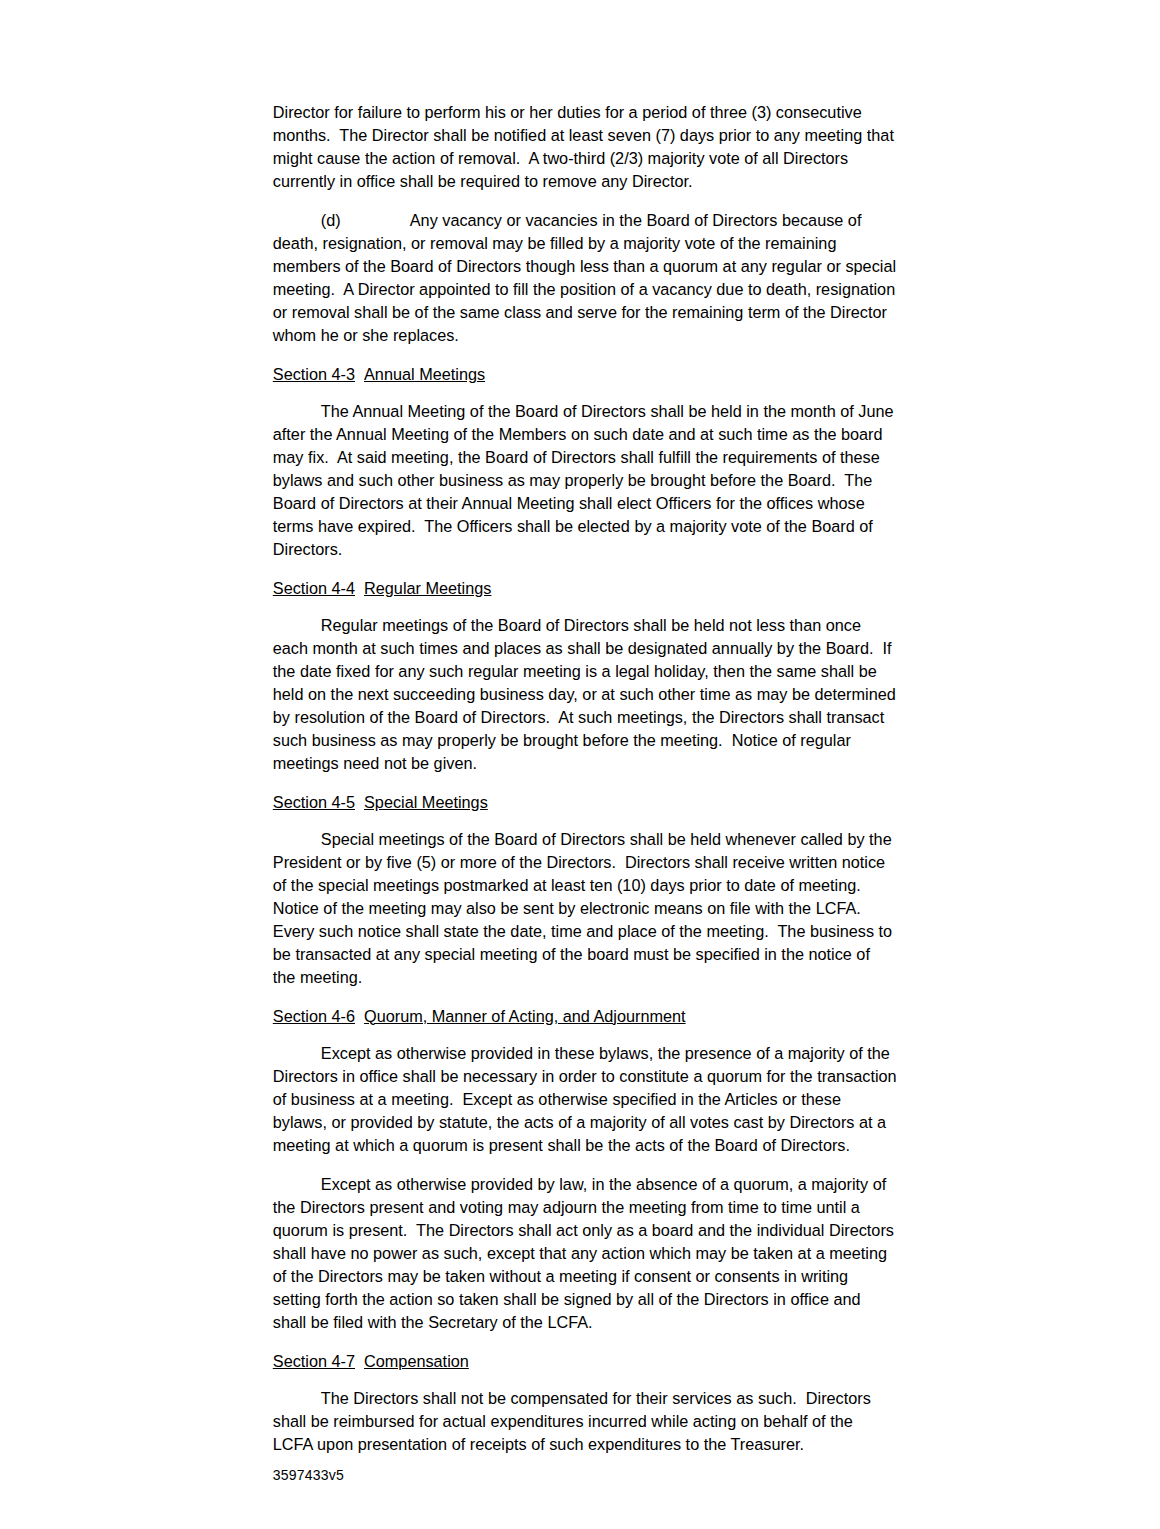Director for failure to perform his or her duties for a period of three (3) consecutive months. The Director shall be notified at least seven (7) days prior to any meeting that might cause the action of removal. A two-third (2/3) majority vote of all Directors currently in office shall be required to remove any Director.
(d) Any vacancy or vacancies in the Board of Directors because of death, resignation, or removal may be filled by a majority vote of the remaining members of the Board of Directors though less than a quorum at any regular or special meeting. A Director appointed to fill the position of a vacancy due to death, resignation or removal shall be of the same class and serve for the remaining term of the Director whom he or she replaces.
Section 4-3 Annual Meetings
The Annual Meeting of the Board of Directors shall be held in the month of June after the Annual Meeting of the Members on such date and at such time as the board may fix. At said meeting, the Board of Directors shall fulfill the requirements of these bylaws and such other business as may properly be brought before the Board. The Board of Directors at their Annual Meeting shall elect Officers for the offices whose terms have expired. The Officers shall be elected by a majority vote of the Board of Directors.
Section 4-4 Regular Meetings
Regular meetings of the Board of Directors shall be held not less than once each month at such times and places as shall be designated annually by the Board. If the date fixed for any such regular meeting is a legal holiday, then the same shall be held on the next succeeding business day, or at such other time as may be determined by resolution of the Board of Directors. At such meetings, the Directors shall transact such business as may properly be brought before the meeting. Notice of regular meetings need not be given.
Section 4-5 Special Meetings
Special meetings of the Board of Directors shall be held whenever called by the President or by five (5) or more of the Directors. Directors shall receive written notice of the special meetings postmarked at least ten (10) days prior to date of meeting. Notice of the meeting may also be sent by electronic means on file with the LCFA. Every such notice shall state the date, time and place of the meeting. The business to be transacted at any special meeting of the board must be specified in the notice of the meeting.
Section 4-6 Quorum, Manner of Acting, and Adjournment
Except as otherwise provided in these bylaws, the presence of a majority of the Directors in office shall be necessary in order to constitute a quorum for the transaction of business at a meeting. Except as otherwise specified in the Articles or these bylaws, or provided by statute, the acts of a majority of all votes cast by Directors at a meeting at which a quorum is present shall be the acts of the Board of Directors.
Except as otherwise provided by law, in the absence of a quorum, a majority of the Directors present and voting may adjourn the meeting from time to time until a quorum is present. The Directors shall act only as a board and the individual Directors shall have no power as such, except that any action which may be taken at a meeting of the Directors may be taken without a meeting if consent or consents in writing setting forth the action so taken shall be signed by all of the Directors in office and shall be filed with the Secretary of the LCFA.
Section 4-7 Compensation
The Directors shall not be compensated for their services as such. Directors shall be reimbursed for actual expenditures incurred while acting on behalf of the LCFA upon presentation of receipts of such expenditures to the Treasurer.
3597433v5